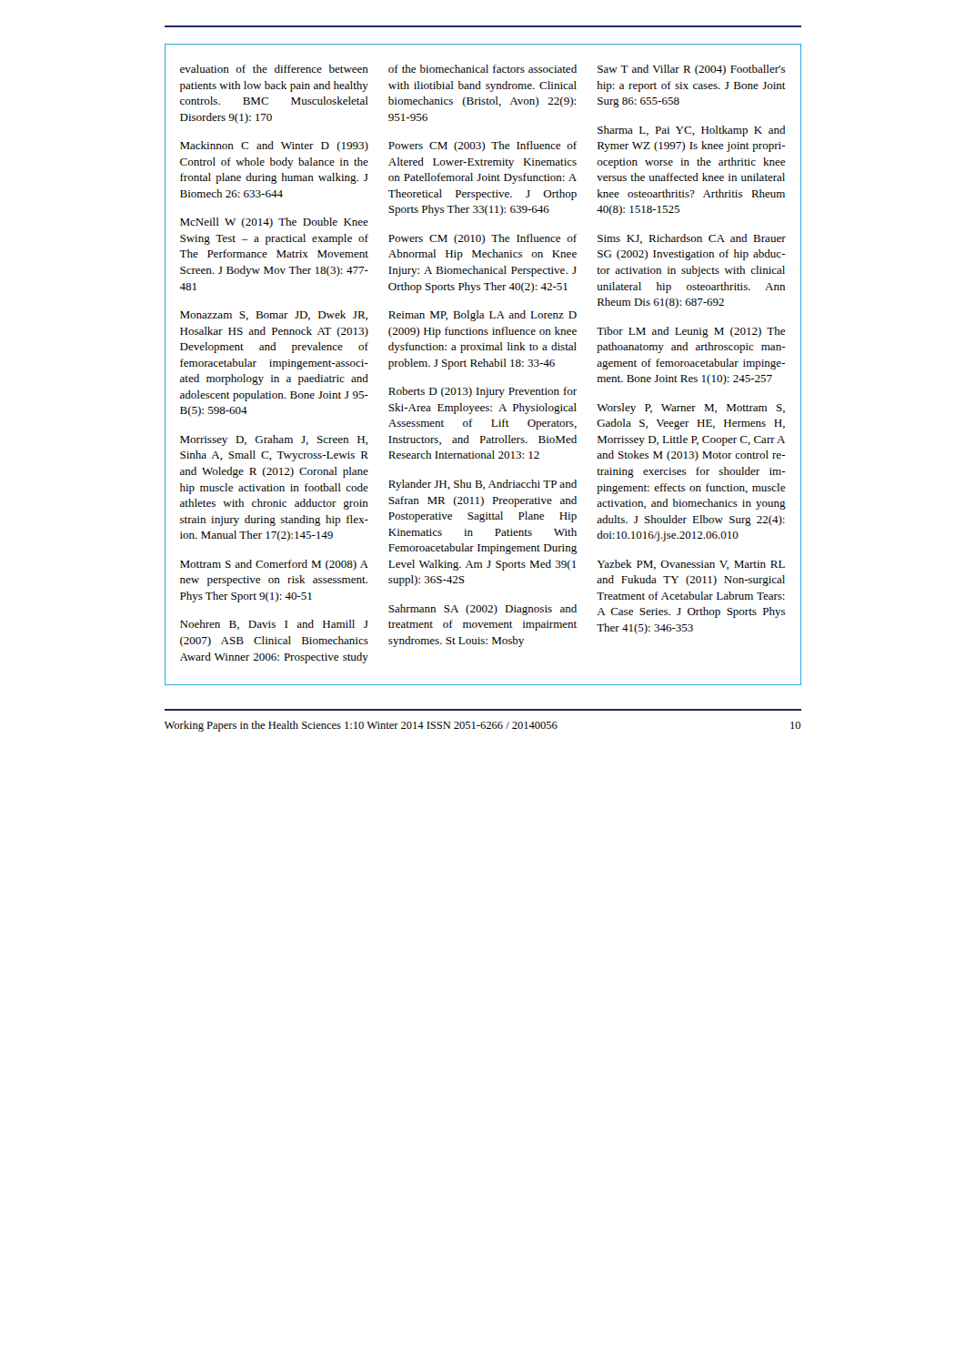evaluation of the difference between patients with low back pain and healthy controls. BMC Musculoskeletal Disorders 9(1): 170
Mackinnon C and Winter D (1993) Control of whole body balance in the frontal plane during human walking. J Biomech 26: 633-644
McNeill W (2014) The Double Knee Swing Test – a practical example of The Performance Matrix Movement Screen. J Bodyw Mov Ther 18(3): 477-481
Monazzam S, Bomar JD, Dwek JR, Hosalkar HS and Pennock AT (2013) Development and prevalence of femoracetabular impingement-associated morphology in a paediatric and adolescent population. Bone Joint J 95-B(5): 598-604
Morrissey D, Graham J, Screen H, Sinha A, Small C, Twycross-Lewis R and Woledge R (2012) Coronal plane hip muscle activation in football code athletes with chronic adductor groin strain injury during standing hip flexion. Manual Ther 17(2):145-149
Mottram S and Comerford M (2008) A new perspective on risk assessment. Phys Ther Sport 9(1): 40-51
Noehren B, Davis I and Hamill J (2007) ASB Clinical Biomechanics Award Winner 2006: Prospective study of the biomechanical factors associated with iliotibial band syndrome. Clinical biomechanics (Bristol, Avon) 22(9): 951-956
Powers CM (2003) The Influence of Altered Lower-Extremity Kinematics on Patellofemoral Joint Dysfunction: A Theoretical Perspective. J Orthop Sports Phys Ther 33(11): 639-646
Powers CM (2010) The Influence of Abnormal Hip Mechanics on Knee Injury: A Biomechanical Perspective. J Orthop Sports Phys Ther 40(2): 42-51
Reiman MP, Bolgla LA and Lorenz D (2009) Hip functions influence on knee dysfunction: a proximal link to a distal problem. J Sport Rehabil 18: 33-46
Roberts D (2013) Injury Prevention for Ski-Area Employees: A Physiological Assessment of Lift Operators, Instructors, and Patrollers. BioMed Research International 2013: 12
Rylander JH, Shu B, Andriacchi TP and Safran MR (2011) Preoperative and Postoperative Sagittal Plane Hip Kinematics in Patients With Femoroacetabular Impingement During Level Walking. Am J Sports Med 39(1 suppl): 36S-42S
Sahrmann SA (2002) Diagnosis and treatment of movement impairment syndromes. St Louis: Mosby
Saw T and Villar R (2004) Footballer's hip: a report of six cases. J Bone Joint Surg 86: 655-658
Sharma L, Pai YC, Holtkamp K and Rymer WZ (1997) Is knee joint proprioception worse in the arthritic knee versus the unaffected knee in unilateral knee osteoarthritis? Arthritis Rheum 40(8): 1518-1525
Sims KJ, Richardson CA and Brauer SG (2002) Investigation of hip abductor activation in subjects with clinical unilateral hip osteoarthritis. Ann Rheum Dis 61(8): 687-692
Tibor LM and Leunig M (2012) The pathoanatomy and arthroscopic management of femoroacetabular impingement. Bone Joint Res 1(10): 245-257
Worsley P, Warner M, Mottram S, Gadola S, Veeger HE, Hermens H, Morrissey D, Little P, Cooper C, Carr A and Stokes M (2013) Motor control retraining exercises for shoulder impingement: effects on function, muscle activation, and biomechanics in young adults. J Shoulder Elbow Surg 22(4): doi:10.1016/j.jse.2012.06.010
Yazbek PM, Ovanessian V, Martin RL and Fukuda TY (2011) Non-surgical Treatment of Acetabular Labrum Tears: A Case Series. J Orthop Sports Phys Ther 41(5): 346-353
Working Papers in the Health Sciences 1:10 Winter 2014 ISSN 2051-6266 / 20140056 10